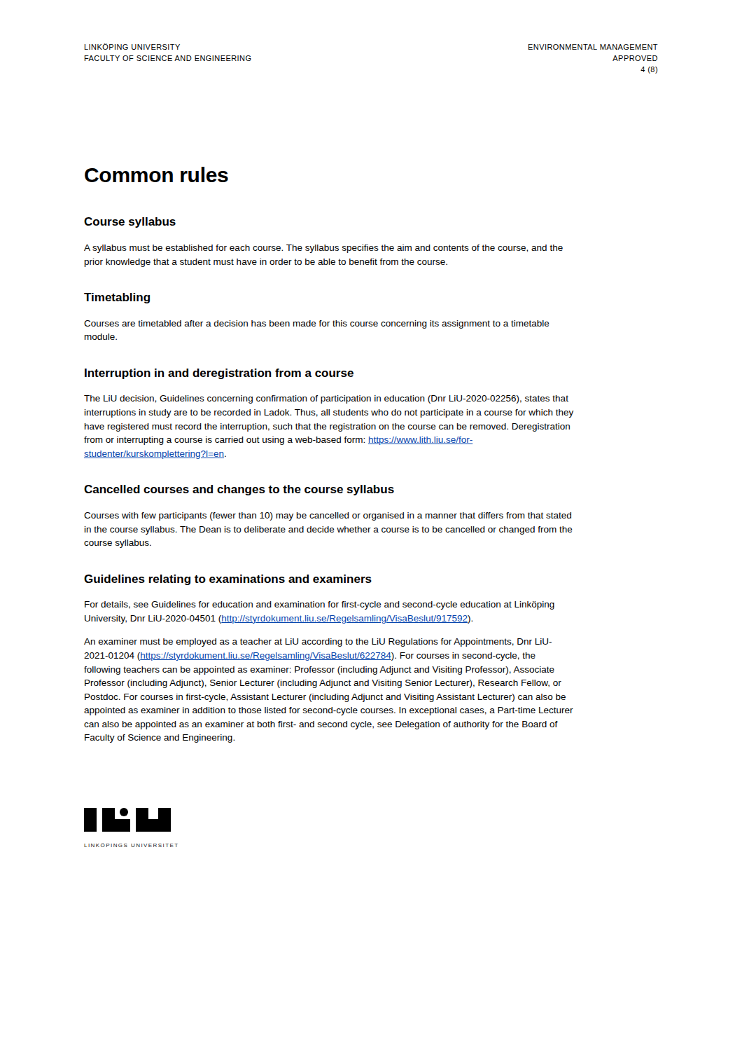Linköping University
Faculty of Science and Engineering
Environmental Management
Approved
4 (8)
Common rules
Course syllabus
A syllabus must be established for each course. The syllabus specifies the aim and contents of the course, and the prior knowledge that a student must have in order to be able to benefit from the course.
Timetabling
Courses are timetabled after a decision has been made for this course concerning its assignment to a timetable module.
Interruption in and deregistration from a course
The LiU decision, Guidelines concerning confirmation of participation in education (Dnr LiU-2020-02256), states that interruptions in study are to be recorded in Ladok. Thus, all students who do not participate in a course for which they have registered must record the interruption, such that the registration on the course can be removed. Deregistration from or interrupting a course is carried out using a web-based form: https://www.lith.liu.se/for-studenter/kurskomplettering?l=en.
Cancelled courses and changes to the course syllabus
Courses with few participants (fewer than 10) may be cancelled or organised in a manner that differs from that stated in the course syllabus. The Dean is to deliberate and decide whether a course is to be cancelled or changed from the course syllabus.
Guidelines relating to examinations and examiners
For details, see Guidelines for education and examination for first-cycle and second-cycle education at Linköping University, Dnr LiU-2020-04501 (http://styrdokument.liu.se/Regelsamling/VisaBeslut/917592).
An examiner must be employed as a teacher at LiU according to the LiU Regulations for Appointments, Dnr LiU-2021-01204 (https://styrdokument.liu.se/Regelsamling/VisaBeslut/622784). For courses in second-cycle, the following teachers can be appointed as examiner: Professor (including Adjunct and Visiting Professor), Associate Professor (including Adjunct), Senior Lecturer (including Adjunct and Visiting Senior Lecturer), Research Fellow, or Postdoc. For courses in first-cycle, Assistant Lecturer (including Adjunct and Visiting Assistant Lecturer) can also be appointed as examiner in addition to those listed for second-cycle courses. In exceptional cases, a Part-time Lecturer can also be appointed as an examiner at both first- and second cycle, see Delegation of authority for the Board of Faculty of Science and Engineering.
Linköpings universitet